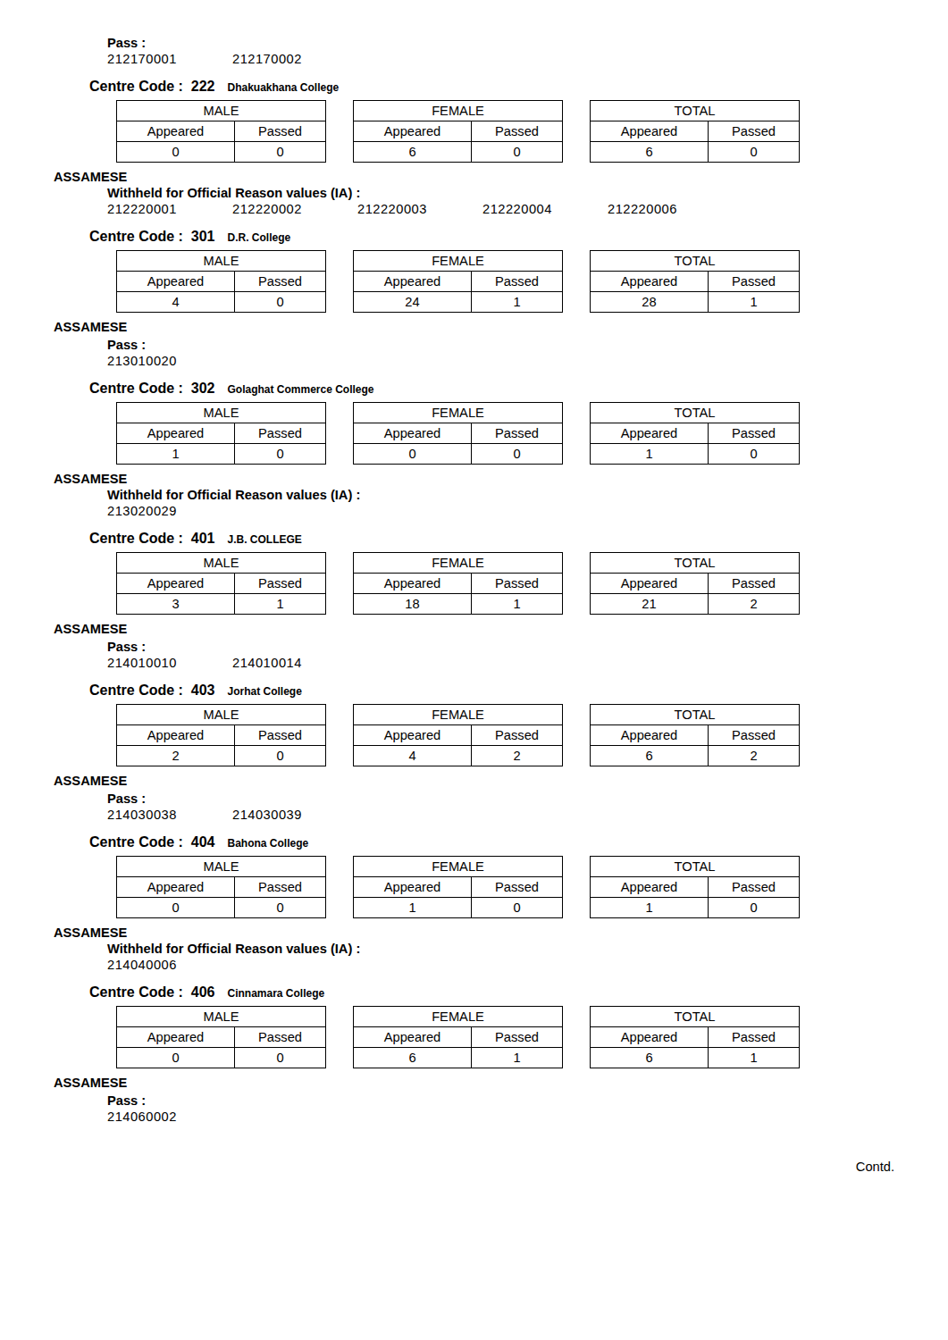Pass :
212170001212170002
Centre Code : 222 Dhakuakhana College
| / MALE / / --- / / Appeared / Passed / / 0 / 0 / | | / FEMALE / / --- / / Appeared / Passed / / 6 / 0 / | | / TOTAL / / --- / / Appeared / Passed / / 6 / 0 / |
ASSAMESE
Withheld for Official Reason values (IA) :
212220001212220002212220003212220004212220006
Centre Code : 301 D.R. College
| / MALE / / --- / / Appeared / Passed / / 4 / 0 / | | / FEMALE / / --- / / Appeared / Passed / / 24 / 1 / | | / TOTAL / / --- / / Appeared / Passed / / 28 / 1 / |
ASSAMESE
Pass :
213010020
Centre Code : 302 Golaghat Commerce College
| / MALE / / --- / / Appeared / Passed / / 1 / 0 / | | / FEMALE / / --- / / Appeared / Passed / / 0 / 0 / | | / TOTAL / / --- / / Appeared / Passed / / 1 / 0 / |
ASSAMESE
Withheld for Official Reason values (IA) :
213020029
Centre Code : 401 J.B. COLLEGE
| / MALE / / --- / / Appeared / Passed / / 3 / 1 / | | / FEMALE / / --- / / Appeared / Passed / / 18 / 1 / | | / TOTAL / / --- / / Appeared / Passed / / 21 / 2 / |
ASSAMESE
Pass :
214010010214010014
Centre Code : 403 Jorhat College
| / MALE / / --- / / Appeared / Passed / / 2 / 0 / | | / FEMALE / / --- / / Appeared / Passed / / 4 / 2 / | | / TOTAL / / --- / / Appeared / Passed / / 6 / 2 / |
ASSAMESE
Pass :
214030038214030039
Centre Code : 404 Bahona College
| / MALE / / --- / / Appeared / Passed / / 0 / 0 / | | / FEMALE / / --- / / Appeared / Passed / / 1 / 0 / | | / TOTAL / / --- / / Appeared / Passed / / 1 / 0 / |
ASSAMESE
Withheld for Official Reason values (IA) :
214040006
Centre Code : 406 Cinnamara College
| / MALE / / --- / / Appeared / Passed / / 0 / 0 / | | / FEMALE / / --- / / Appeared / Passed / / 6 / 1 / | | / TOTAL / / --- / / Appeared / Passed / / 6 / 1 / |
ASSAMESE
Pass :
214060002
Contd.